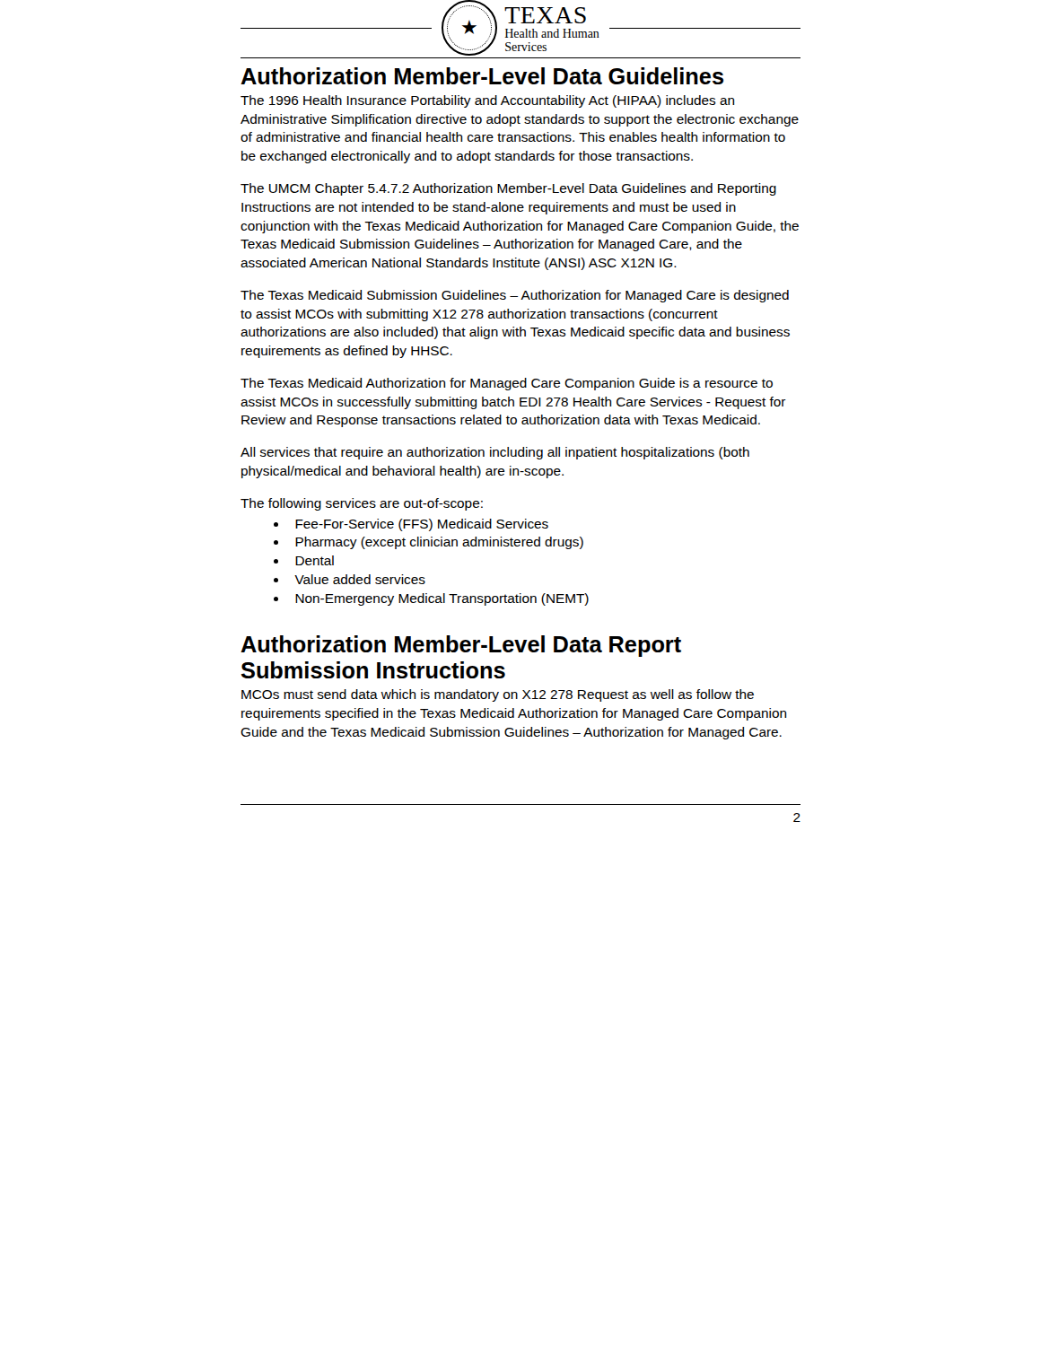TEXAS Health and Human Services
Authorization Member-Level Data Guidelines
The 1996 Health Insurance Portability and Accountability Act (HIPAA) includes an Administrative Simplification directive to adopt standards to support the electronic exchange of administrative and financial health care transactions. This enables health information to be exchanged electronically and to adopt standards for those transactions.
The UMCM Chapter 5.4.7.2 Authorization Member-Level Data Guidelines and Reporting Instructions are not intended to be stand-alone requirements and must be used in conjunction with the Texas Medicaid Authorization for Managed Care Companion Guide, the Texas Medicaid Submission Guidelines – Authorization for Managed Care, and the associated American National Standards Institute (ANSI) ASC X12N IG.
The Texas Medicaid Submission Guidelines – Authorization for Managed Care is designed to assist MCOs with submitting X12 278 authorization transactions (concurrent authorizations are also included) that align with Texas Medicaid specific data and business requirements as defined by HHSC.
The Texas Medicaid Authorization for Managed Care Companion Guide is a resource to assist MCOs in successfully submitting batch EDI 278 Health Care Services - Request for Review and Response transactions related to authorization data with Texas Medicaid.
All services that require an authorization including all inpatient hospitalizations (both physical/medical and behavioral health) are in-scope.
The following services are out-of-scope:
Fee-For-Service (FFS) Medicaid Services
Pharmacy (except clinician administered drugs)
Dental
Value added services
Non-Emergency Medical Transportation (NEMT)
Authorization Member-Level Data Report Submission Instructions
MCOs must send data which is mandatory on X12 278 Request as well as follow the requirements specified in the Texas Medicaid Authorization for Managed Care Companion Guide and the Texas Medicaid Submission Guidelines – Authorization for Managed Care.
2